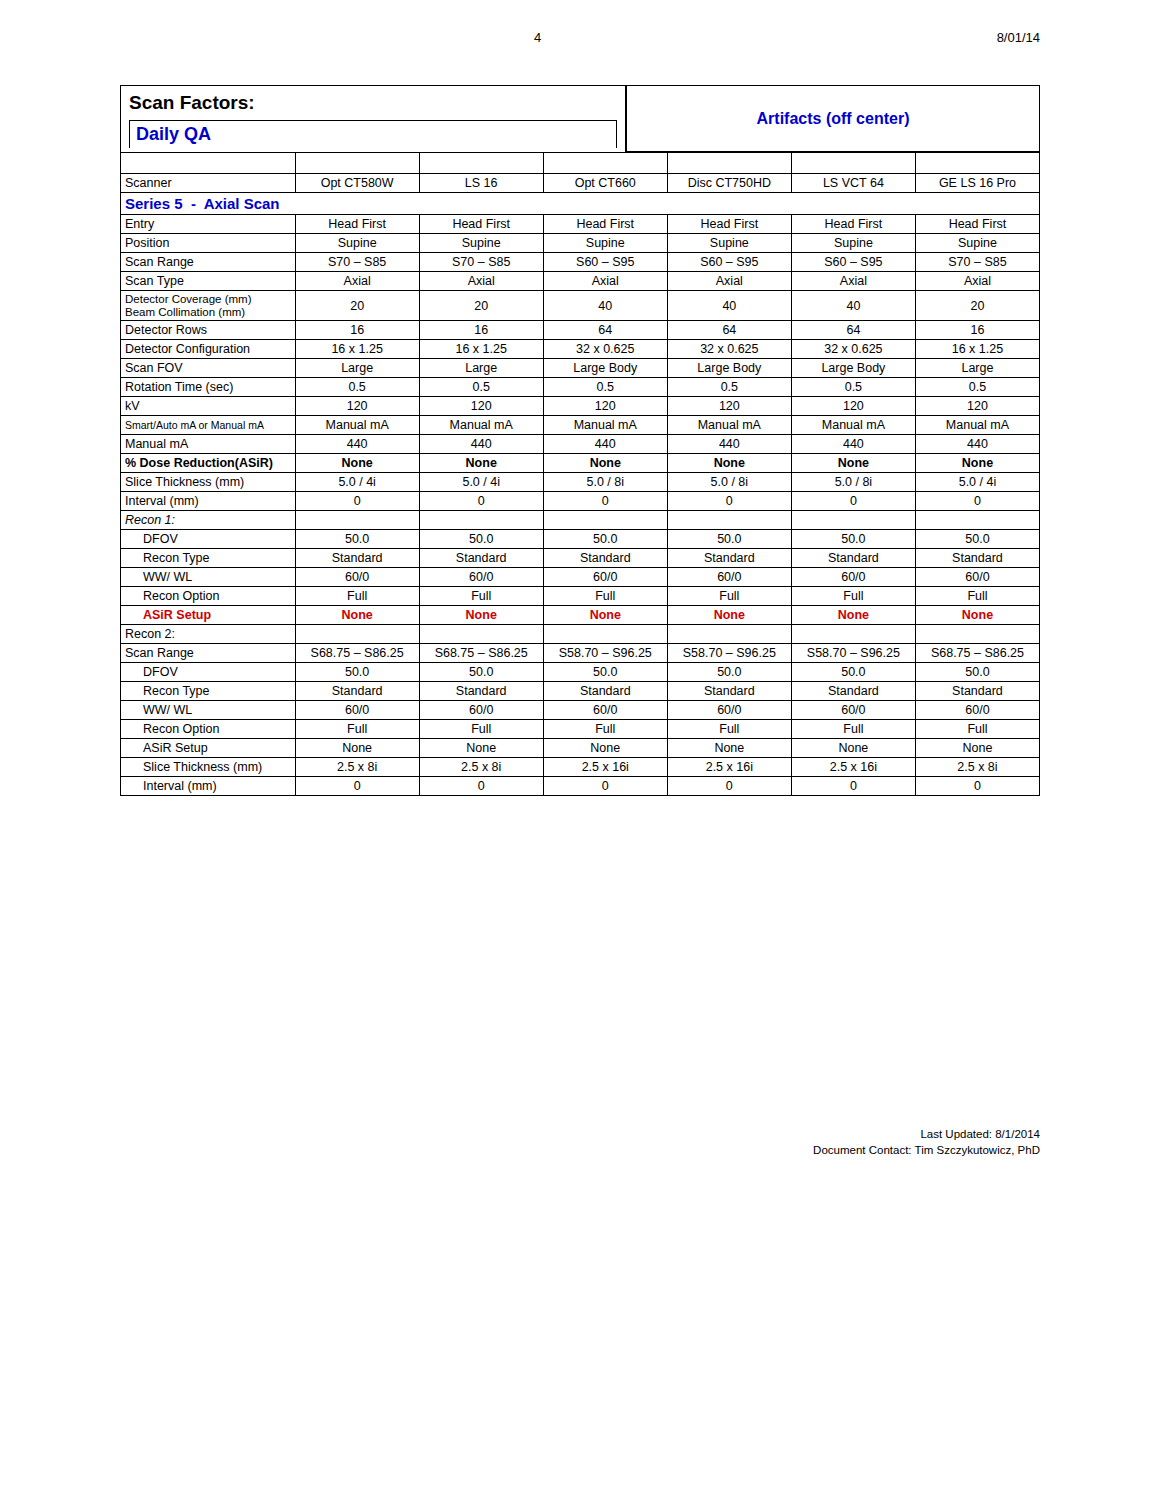4
8/01/14
Scan Factors:
Daily QA
Artifacts (off center)
| Scanner | Opt CT580W | LS 16 | Opt CT660 | Disc CT750HD | LS VCT 64 | GE LS 16 Pro |
| Series 5 - Axial Scan |
| Entry | Head First | Head First | Head First | Head First | Head First | Head First |
| Position | Supine | Supine | Supine | Supine | Supine | Supine |
| Scan Range | S70 – S85 | S70 – S85 | S60 – S95 | S60 – S95 | S60 – S95 | S70 – S85 |
| Scan Type | Axial | Axial | Axial | Axial | Axial | Axial |
| Detector Coverage (mm) Beam Collimation (mm) | 20 | 20 | 40 | 40 | 40 | 20 |
| Detector Rows | 16 | 16 | 64 | 64 | 64 | 16 |
| Detector Configuration | 16 x 1.25 | 16 x 1.25 | 32 x 0.625 | 32 x 0.625 | 32 x 0.625 | 16 x 1.25 |
| Scan FOV | Large | Large | Large Body | Large Body | Large Body | Large |
| Rotation Time (sec) | 0.5 | 0.5 | 0.5 | 0.5 | 0.5 | 0.5 |
| kV | 120 | 120 | 120 | 120 | 120 | 120 |
| Smart/Auto mA or Manual mA | Manual mA | Manual mA | Manual mA | Manual mA | Manual mA | Manual mA |
| Manual mA | 440 | 440 | 440 | 440 | 440 | 440 |
| % Dose Reduction(ASiR) | None | None | None | None | None | None |
| Slice Thickness (mm) | 5.0 / 4i | 5.0 / 4i | 5.0 / 8i | 5.0 / 8i | 5.0 / 8i | 5.0 / 4i |
| Interval (mm) | 0 | 0 | 0 | 0 | 0 | 0 |
| Recon 1: | | | | | | |
| DFOV | 50.0 | 50.0 | 50.0 | 50.0 | 50.0 | 50.0 |
| Recon Type | Standard | Standard | Standard | Standard | Standard | Standard |
| WW/ WL | 60/0 | 60/0 | 60/0 | 60/0 | 60/0 | 60/0 |
| Recon Option | Full | Full | Full | Full | Full | Full |
| ASiR Setup | None | None | None | None | None | None |
| Recon 2: | | | | | | |
| Scan Range | S68.75 – S86.25 | S68.75 – S86.25 | S58.70 – S96.25 | S58.70 – S96.25 | S58.70 – S96.25 | S68.75 – S86.25 |
| DFOV | 50.0 | 50.0 | 50.0 | 50.0 | 50.0 | 50.0 |
| Recon Type | Standard | Standard | Standard | Standard | Standard | Standard |
| WW/ WL | 60/0 | 60/0 | 60/0 | 60/0 | 60/0 | 60/0 |
| Recon Option | Full | Full | Full | Full | Full | Full |
| ASiR Setup | None | None | None | None | None | None |
| Slice Thickness (mm) | 2.5 x 8i | 2.5 x 8i | 2.5 x 16i | 2.5 x 16i | 2.5 x 16i | 2.5 x 8i |
| Interval (mm) | 0 | 0 | 0 | 0 | 0 | 0 |
Last Updated: 8/1/2014
Document Contact: Tim Szczykutowicz, PhD